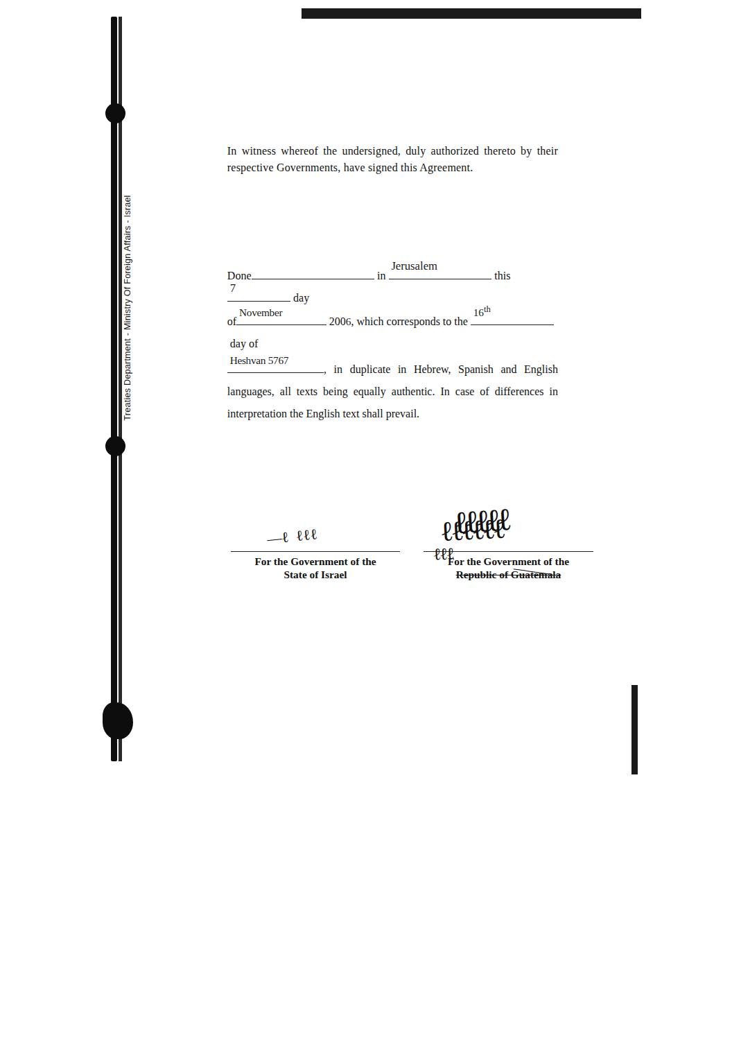Treaties Department - Ministry Of Foreign Affairs - Israel
In witness whereof the undersigned, duly authorized thereto by their respective Governments, have signed this Agreement.
Done in Jerusalem this 7 day
ofNovember 2006, which corresponds to the 16th day of
Heshvan 5767, in duplicate in Hebrew, Spanish and English languages, all texts being equally authentic. In case of differences in interpretation the English text shall prevail.
—ℓ ℓℓℓ
For the Government of the
State of Israel
ℓℓℓℓℓ ℓℓℓℓℓℓ ℓℓℓ ———
For the Government of the
Republic of Guatemala